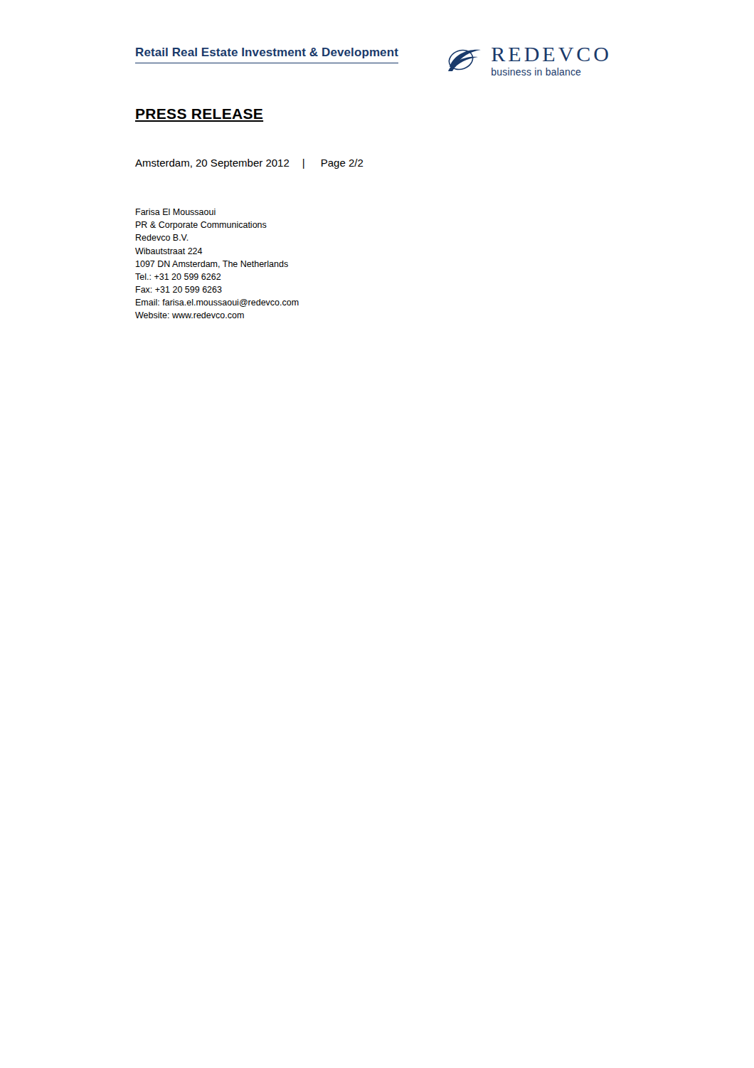Retail Real Estate Investment & Development
REDEVCO
business in balance
PRESS RELEASE
Amsterdam, 20 September 2012|Page 2/2
Farisa El Moussaoui
PR & Corporate Communications
Redevco B.V.
Wibautstraat 224
1097 DN Amsterdam, The Netherlands
Tel.: +31 20 599 6262
Fax: +31 20 599 6263
Email: farisa.el.moussaoui@redevco.com
Website: www.redevco.com